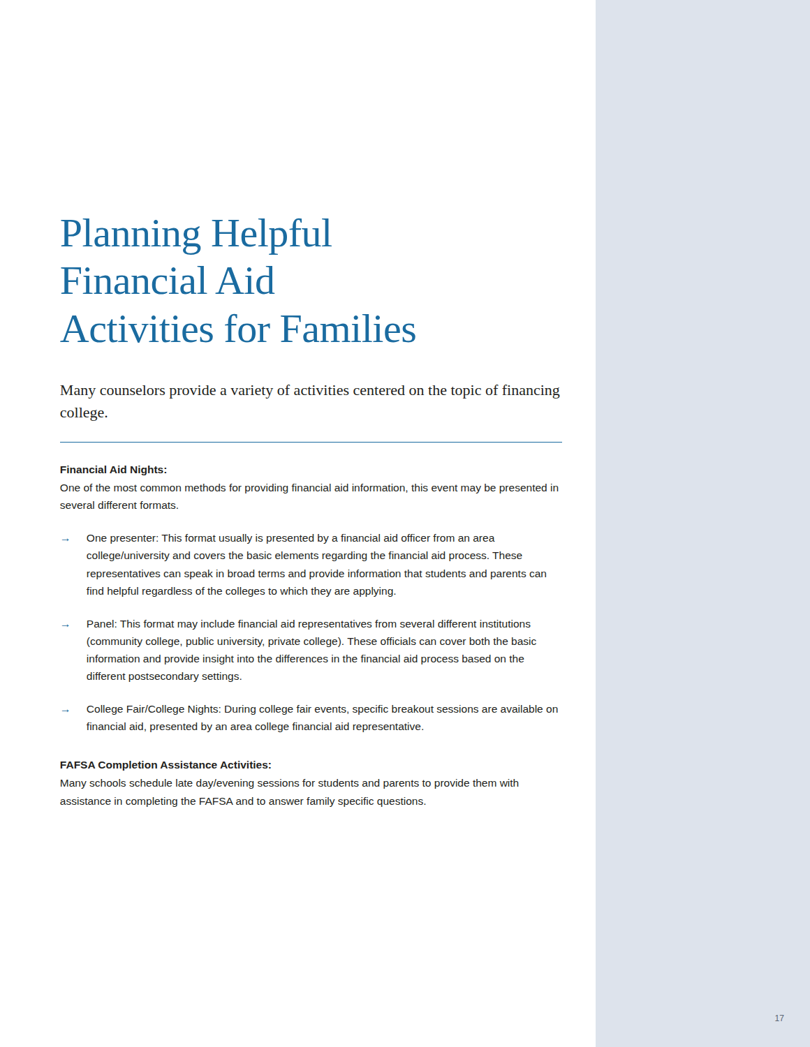Planning Helpful
Financial Aid
Activities for Families
Many counselors provide a variety of activities centered on the topic of financing college.
Financial Aid Nights:
One of the most common methods for providing financial aid information, this event may be presented in several different formats.
One presenter: This format usually is presented by a financial aid officer from an area college/university and covers the basic elements regarding the financial aid process. These representatives can speak in broad terms and provide information that students and parents can find helpful regardless of the colleges to which they are applying.
Panel: This format may include financial aid representatives from several different institutions (community college, public university, private college). These officials can cover both the basic information and provide insight into the differences in the financial aid process based on the different postsecondary settings.
College Fair/College Nights: During college fair events, specific breakout sessions are available on financial aid, presented by an area college financial aid representative.
FAFSA Completion Assistance Activities:
Many schools schedule late day/evening sessions for students and parents to provide them with assistance in completing the FAFSA and to answer family specific questions.
17